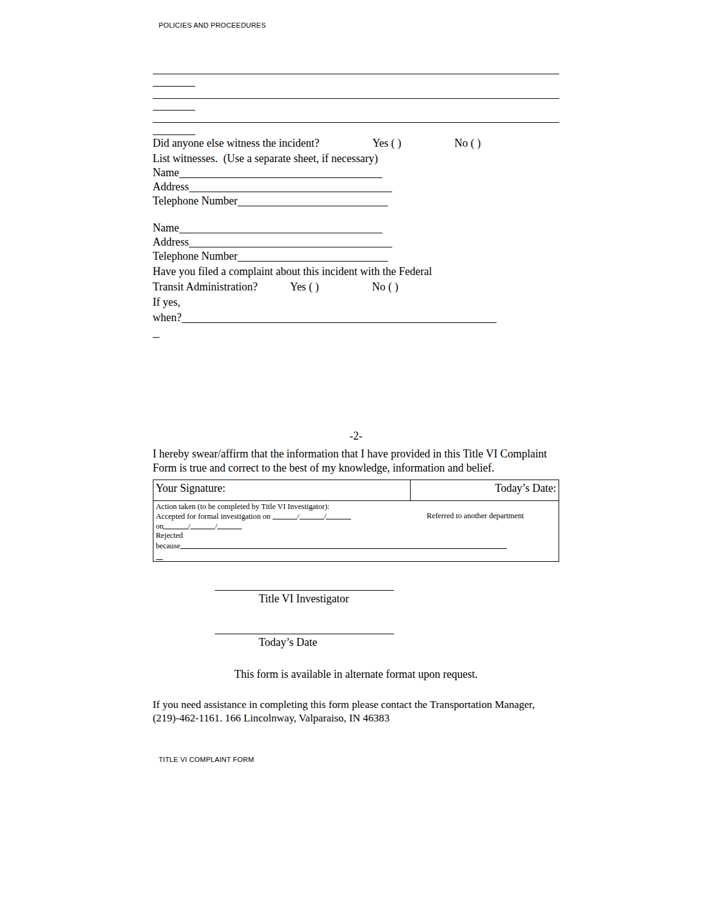POLICIES AND PROCEEDURES
Did anyone else witness the incident? Yes ( ) No ( )
List witnesses. (Use a separate sheet, if necessary)
Name
Address
Telephone Number
Name
Address
Telephone Number
Have you filed a complaint about this incident with the Federal
Transit Administration? Yes ( ) No ( )
If yes,
when?
-2-
I hereby swear/affirm that the information that I have provided in this Title VI Complaint Form is true and correct to the best of my knowledge, information and belief.
| Your Signature: | Today’s Date: |
| Action taken (to be completed by Title VI Investigator): Accepted for formal investigation on / / Referred to another department on / / Rejected because |
Title VI Investigator
Today’s Date
This form is available in alternate format upon request.
If you need assistance in completing this form please contact the Transportation Manager, (219)-462-1161. 166 Lincolnway, Valparaiso, IN 46383
TITLE VI COMPLAINT FORM